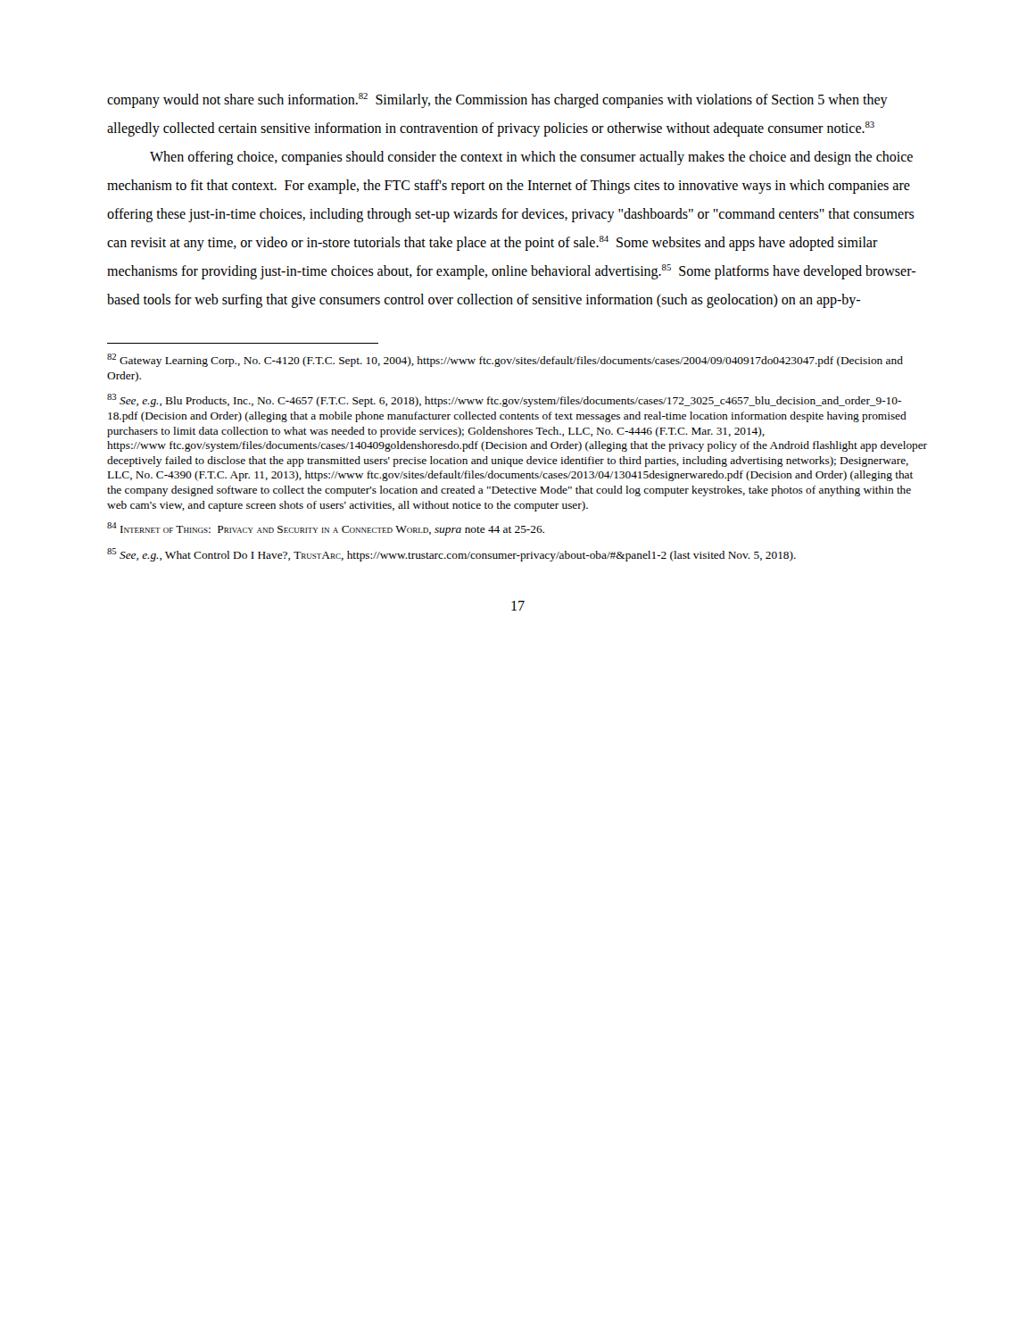company would not share such information.82 Similarly, the Commission has charged companies with violations of Section 5 when they allegedly collected certain sensitive information in contravention of privacy policies or otherwise without adequate consumer notice.83
When offering choice, companies should consider the context in which the consumer actually makes the choice and design the choice mechanism to fit that context. For example, the FTC staff's report on the Internet of Things cites to innovative ways in which companies are offering these just-in-time choices, including through set-up wizards for devices, privacy "dashboards" or "command centers" that consumers can revisit at any time, or video or in-store tutorials that take place at the point of sale.84 Some websites and apps have adopted similar mechanisms for providing just-in-time choices about, for example, online behavioral advertising.85 Some platforms have developed browser-based tools for web surfing that give consumers control over collection of sensitive information (such as geolocation) on an app-by-
82 Gateway Learning Corp., No. C-4120 (F.T.C. Sept. 10, 2004), https://www ftc.gov/sites/default/files/documents/cases/2004/09/040917do0423047.pdf (Decision and Order).
83 See, e.g., Blu Products, Inc., No. C-4657 (F.T.C. Sept. 6, 2018), https://www ftc.gov/system/files/documents/cases/172_3025_c4657_blu_decision_and_order_9-10-18.pdf (Decision and Order) (alleging that a mobile phone manufacturer collected contents of text messages and real-time location information despite having promised purchasers to limit data collection to what was needed to provide services); Goldenshores Tech., LLC, No. C-4446 (F.T.C. Mar. 31, 2014), https://www ftc.gov/system/files/documents/cases/140409goldenshoresdo.pdf (Decision and Order) (alleging that the privacy policy of the Android flashlight app developer deceptively failed to disclose that the app transmitted users' precise location and unique device identifier to third parties, including advertising networks); Designerware, LLC, No. C-4390 (F.T.C. Apr. 11, 2013), https://www ftc.gov/sites/default/files/documents/cases/2013/04/130415designerwaredo.pdf (Decision and Order) (alleging that the company designed software to collect the computer's location and created a "Detective Mode" that could log computer keystrokes, take photos of anything within the web cam's view, and capture screen shots of users' activities, all without notice to the computer user).
84 Internet of Things: Privacy and Security in a Connected World, supra note 44 at 25-26.
85 See, e.g., What Control Do I Have?, TrustArc, https://www.trustarc.com/consumer-privacy/about-oba/#&panel1-2 (last visited Nov. 5, 2018).
17